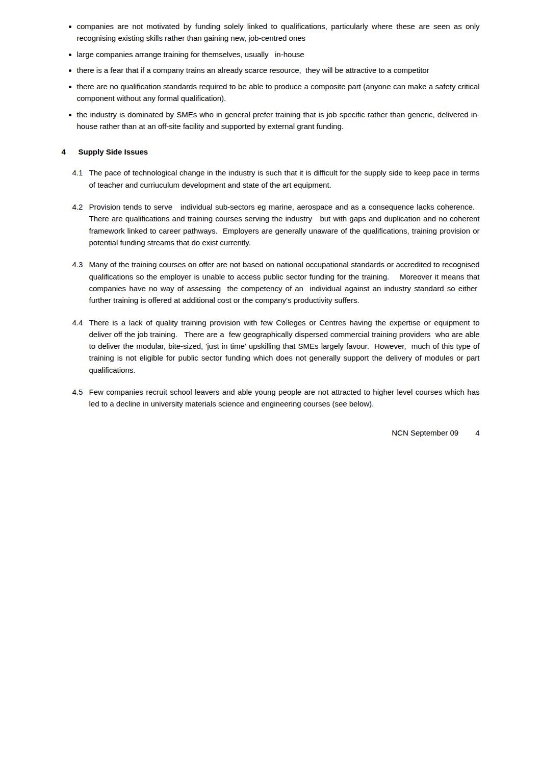companies are not motivated by funding solely linked to qualifications, particularly where these are seen as only recognising existing skills rather than gaining new, job-centred ones
large companies arrange training for themselves, usually in-house
there is a fear that if a company trains an already scarce resource, they will be attractive to a competitor
there are no qualification standards required to be able to produce a composite part (anyone can make a safety critical component without any formal qualification).
the industry is dominated by SMEs who in general prefer training that is job specific rather than generic, delivered in-house rather than at an off-site facility and supported by external grant funding.
4 Supply Side Issues
4.1
The pace of technological change in the industry is such that it is difficult for the supply side to keep pace in terms of teacher and curriuculum development and state of the art equipment.
4.2
Provision tends to serve individual sub-sectors eg marine, aerospace and as a consequence lacks coherence. There are qualifications and training courses serving the industry but with gaps and duplication and no coherent framework linked to career pathways. Employers are generally unaware of the qualifications, training provision or potential funding streams that do exist currently.
4.3
Many of the training courses on offer are not based on national occupational standards or accredited to recognised qualifications so the employer is unable to access public sector funding for the training. Moreover it means that companies have no way of assessing the competency of an individual against an industry standard so either further training is offered at additional cost or the company's productivity suffers.
4.4
There is a lack of quality training provision with few Colleges or Centres having the expertise or equipment to deliver off the job training. There are a few geographically dispersed commercial training providers who are able to deliver the modular, bite-sized, 'just in time' upskilling that SMEs largely favour. However, much of this type of training is not eligible for public sector funding which does not generally support the delivery of modules or part qualifications.
4.5
Few companies recruit school leavers and able young people are not attracted to higher level courses which has led to a decline in university materials science and engineering courses (see below).
NCN September 094